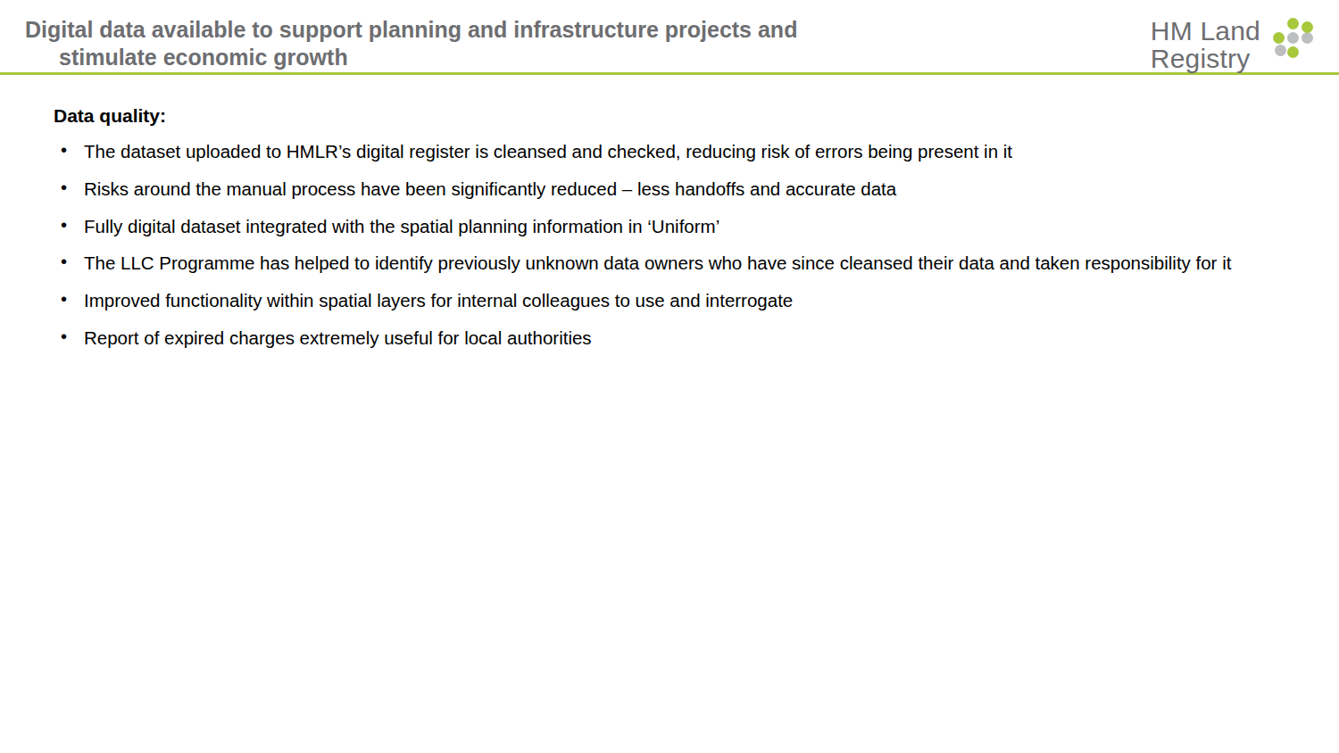Digital data available to support planning and infrastructure projects and stimulate economic growth
HM Land
Registry
Data quality:
The dataset uploaded to HMLR’s digital register is cleansed and checked, reducing risk of errors being present in it
Risks around the manual process have been significantly reduced – less handoffs and accurate data
Fully digital dataset integrated with the spatial planning information in ‘Uniform’
The LLC Programme has helped to identify previously unknown data owners who have since cleansed their data and taken responsibility for it
Improved functionality within spatial layers for internal colleagues to use and interrogate
Report of expired charges extremely useful for local authorities